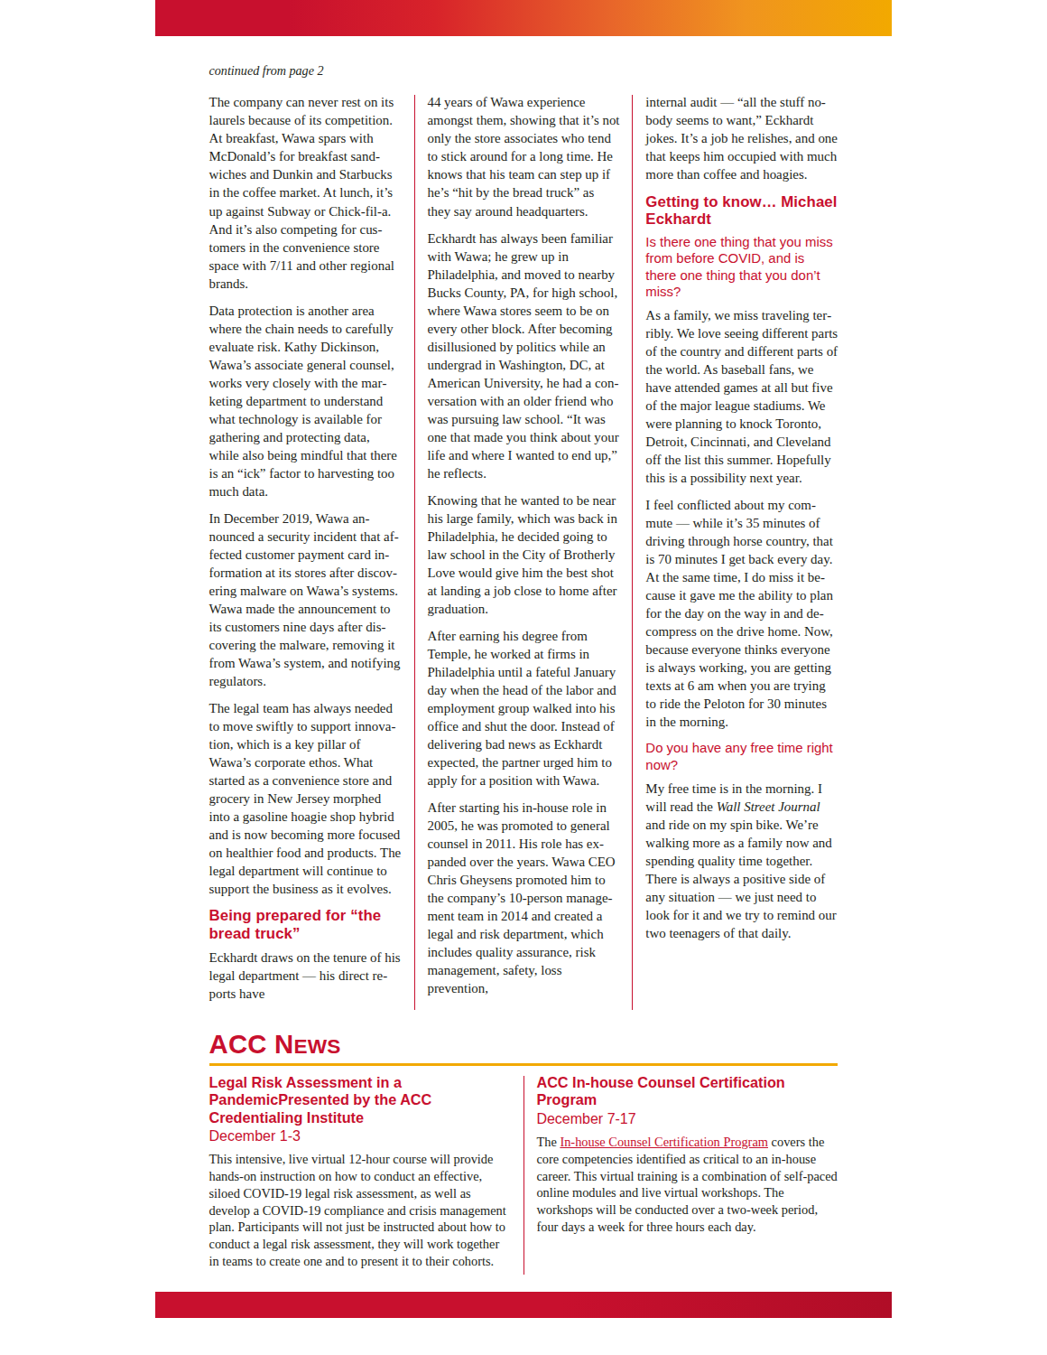continued from page 2
The company can never rest on its laurels because of its competition. At breakfast, Wawa spars with McDonald’s for breakfast sandwiches and Dunkin and Starbucks in the coffee market. At lunch, it’s up against Subway or Chick-fil-a. And it’s also competing for customers in the convenience store space with 7/11 and other regional brands.
Data protection is another area where the chain needs to carefully evaluate risk. Kathy Dickinson, Wawa’s associate general counsel, works very closely with the marketing department to understand what technology is available for gathering and protecting data, while also being mindful that there is an “ick” factor to harvesting too much data.
In December 2019, Wawa announced a security incident that affected customer payment card information at its stores after discovering malware on Wawa’s systems. Wawa made the announcement to its customers nine days after discovering the malware, removing it from Wawa’s system, and notifying regulators.
The legal team has always needed to move swiftly to support innovation, which is a key pillar of Wawa’s corporate ethos. What started as a convenience store and grocery in New Jersey morphed into a gasoline hoagie shop hybrid and is now becoming more focused on healthier food and products. The legal department will continue to support the business as it evolves.
Being prepared for “the bread truck”
Eckhardt draws on the tenure of his legal department — his direct reports have
44 years of Wawa experience amongst them, showing that it’s not only the store associates who tend to stick around for a long time. He knows that his team can step up if he’s “hit by the bread truck” as they say around headquarters.
Eckhardt has always been familiar with Wawa; he grew up in Philadelphia, and moved to nearby Bucks County, PA, for high school, where Wawa stores seem to be on every other block. After becoming disillusioned by politics while an undergrad in Washington, DC, at American University, he had a conversation with an older friend who was pursuing law school. “It was one that made you think about your life and where I wanted to end up,” he reflects.
Knowing that he wanted to be near his large family, which was back in Philadelphia, he decided going to law school in the City of Brotherly Love would give him the best shot at landing a job close to home after graduation.
After earning his degree from Temple, he worked at firms in Philadelphia until a fateful January day when the head of the labor and employment group walked into his office and shut the door. Instead of delivering bad news as Eckhardt expected, the partner urged him to apply for a position with Wawa.
After starting his in-house role in 2005, he was promoted to general counsel in 2011. His role has expanded over the years. Wawa CEO Chris Gheysens promoted him to the company’s 10-person management team in 2014 and created a legal and risk department, which includes quality assurance, risk management, safety, loss prevention,
internal audit — “all the stuff nobody seems to want,” Eckhardt jokes. It’s a job he relishes, and one that keeps him occupied with much more than coffee and hoagies.
Getting to know… Michael Eckhardt
Is there one thing that you miss from before COVID, and is there one thing that you don’t miss?
As a family, we miss traveling terribly. We love seeing different parts of the country and different parts of the world. As baseball fans, we have attended games at all but five of the major league stadiums. We were planning to knock Toronto, Detroit, Cincinnati, and Cleveland off the list this summer. Hopefully this is a possibility next year.
I feel conflicted about my commute — while it’s 35 minutes of driving through horse country, that is 70 minutes I get back every day. At the same time, I do miss it because it gave me the ability to plan for the day on the way in and decompress on the drive home. Now, because everyone thinks everyone is always working, you are getting texts at 6 am when you are trying to ride the Peloton for 30 minutes in the morning.
Do you have any free time right now?
My free time is in the morning. I will read the Wall Street Journal and ride on my spin bike. We’re walking more as a family now and spending quality time together. There is always a positive side of any situation — we just need to look for it and we try to remind our two teenagers of that daily.
ACC NEWS
Legal Risk Assessment in a PandemicPresented by the ACC Credentialing Institute
December 1-3
This intensive, live virtual 12-hour course will provide hands-on instruction on how to conduct an effective, siloed COVID-19 legal risk assessment, as well as develop a COVID-19 compliance and crisis management plan. Participants will not just be instructed about how to conduct a legal risk assessment, they will work together in teams to create one and to present it to their cohorts.
ACC In-house Counsel Certification Program
December 7-17
The In-house Counsel Certification Program covers the core competencies identified as critical to an in-house career. This virtual training is a combination of self-paced online modules and live virtual workshops. The workshops will be conducted over a two-week period, four days a week for three hours each day.